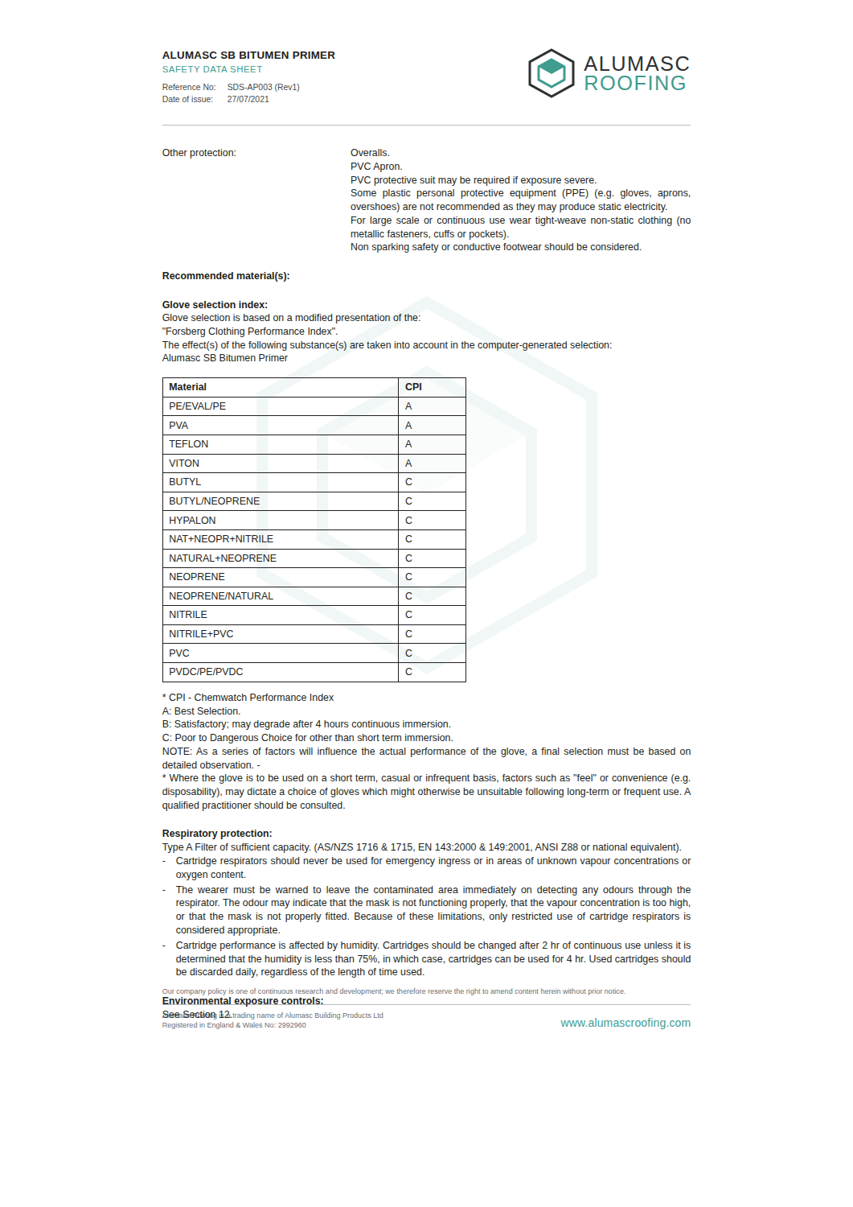Alumasc SB Bitumen Primer
Safety Data Sheet
| Reference No: | SDS-AP003 (Rev1) |
| Date of issue: | 27/07/2021 |
ALUMASC
ROOFING
Other protection:
Overalls.
PVC Apron.
PVC protective suit may be required if exposure severe.
Some plastic personal protective equipment (PPE) (e.g. gloves, aprons, overshoes) are not recommended as they may produce static electricity.
For large scale or continuous use wear tight-weave non-static clothing (no metallic fasteners, cuffs or pockets).
Non sparking safety or conductive footwear should be considered.
Recommended material(s):
Glove selection index:
Glove selection is based on a modified presentation of the:
"Forsberg Clothing Performance Index".
The effect(s) of the following substance(s) are taken into account in the computer-generated selection:
Alumasc SB Bitumen Primer
| Material | CPI |
| --- | --- |
| PE/EVAL/PE | A |
| PVA | A |
| TEFLON | A |
| VITON | A |
| BUTYL | C |
| BUTYL/NEOPRENE | C |
| HYPALON | C |
| NAT+NEOPR+NITRILE | C |
| NATURAL+NEOPRENE | C |
| NEOPRENE | C |
| NEOPRENE/NATURAL | C |
| NITRILE | C |
| NITRILE+PVC | C |
| PVC | C |
| PVDC/PE/PVDC | C |
* CPI - Chemwatch Performance Index
A: Best Selection.
B: Satisfactory; may degrade after 4 hours continuous immersion.
C: Poor to Dangerous Choice for other than short term immersion.
NOTE: As a series of factors will influence the actual performance of the glove, a final selection must be based on detailed observation. -
* Where the glove is to be used on a short term, casual or infrequent basis, factors such as "feel" or convenience (e.g. disposability), may dictate a choice of gloves which might otherwise be unsuitable following long-term or frequent use. A qualified practitioner should be consulted.
Respiratory protection:
Type A Filter of sufficient capacity. (AS/NZS 1716 & 1715, EN 143:2000 & 149:2001, ANSI Z88 or national equivalent).
Cartridge respirators should never be used for emergency ingress or in areas of unknown vapour concentrations or oxygen content.
The wearer must be warned to leave the contaminated area immediately on detecting any odours through the respirator. The odour may indicate that the mask is not functioning properly, that the vapour concentration is too high, or that the mask is not properly fitted. Because of these limitations, only restricted use of cartridge respirators is considered appropriate.
Cartridge performance is affected by humidity. Cartridges should be changed after 2 hr of continuous use unless it is determined that the humidity is less than 75%, in which case, cartridges can be used for 4 hr. Used cartridges should be discarded daily, regardless of the length of time used.
Environmental exposure controls:
See Section 12.
Our company policy is one of continuous research and development; we therefore reserve the right to amend content herein without prior notice.
Alumasc Roofing is a trading name of Alumasc Building Products Ltd
Registered in England & Wales No: 2992960
www.alumascroofing.com